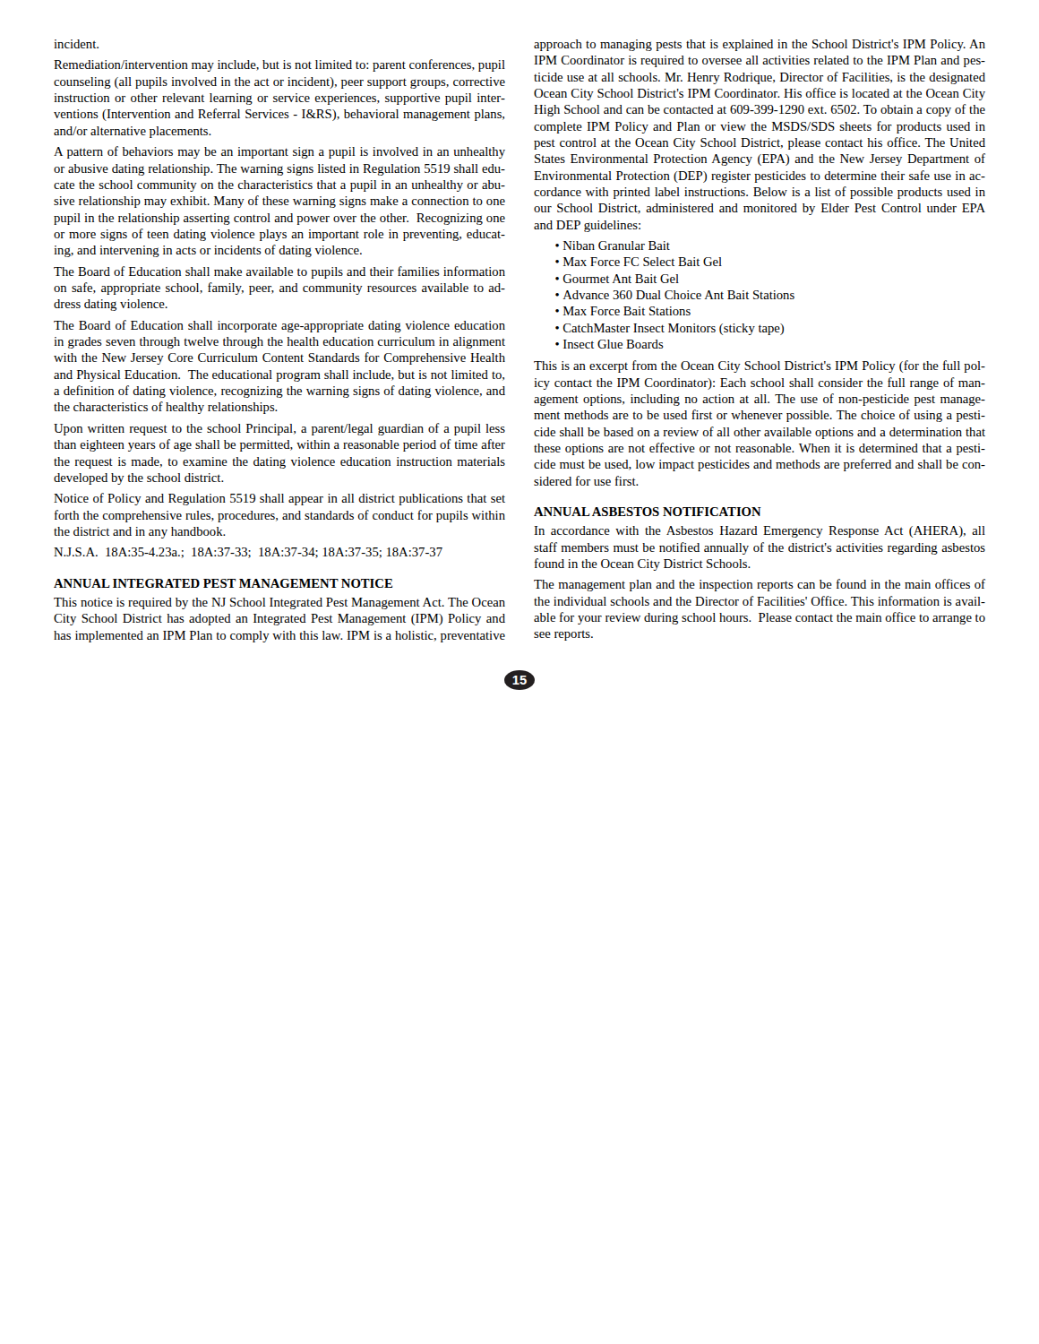incident.
Remediation/intervention may include, but is not limited to: parent conferences, pupil counseling (all pupils involved in the act or incident), peer support groups, corrective instruction or other relevant learning or service experiences, supportive pupil interventions (Intervention and Referral Services - I&RS), behavioral management plans, and/or alternative placements.
A pattern of behaviors may be an important sign a pupil is involved in an unhealthy or abusive dating relationship. The warning signs listed in Regulation 5519 shall educate the school community on the characteristics that a pupil in an unhealthy or abusive relationship may exhibit. Many of these warning signs make a connection to one pupil in the relationship asserting control and power over the other. Recognizing one or more signs of teen dating violence plays an important role in preventing, educating, and intervening in acts or incidents of dating violence.
The Board of Education shall make available to pupils and their families information on safe, appropriate school, family, peer, and community resources available to address dating violence.
The Board of Education shall incorporate age-appropriate dating violence education in grades seven through twelve through the health education curriculum in alignment with the New Jersey Core Curriculum Content Standards for Comprehensive Health and Physical Education. The educational program shall include, but is not limited to, a definition of dating violence, recognizing the warning signs of dating violence, and the characteristics of healthy relationships.
Upon written request to the school Principal, a parent/legal guardian of a pupil less than eighteen years of age shall be permitted, within a reasonable period of time after the request is made, to examine the dating violence education instruction materials developed by the school district.
Notice of Policy and Regulation 5519 shall appear in all district publications that set forth the comprehensive rules, procedures, and standards of conduct for pupils within the district and in any handbook.
N.J.S.A. 18A:35-4.23a.; 18A:37-33; 18A:37-34; 18A:37-35; 18A:37-37
Annual Integrated Pest Management Notice
This notice is required by the NJ School Integrated Pest Management Act. The Ocean City School District has adopted an Integrated Pest Management (IPM) Policy and has implemented an IPM Plan to comply with this law. IPM is a holistic, preventative approach to managing pests that is explained in the School District's IPM Policy. An IPM Coordinator is required to oversee all activities related to the IPM Plan and pesticide use at all schools. Mr. Henry Rodrique, Director of Facilities, is the designated Ocean City School District's IPM Coordinator. His office is located at the Ocean City High School and can be contacted at 609-399-1290 ext. 6502. To obtain a copy of the complete IPM Policy and Plan or view the MSDS/SDS sheets for products used in pest control at the Ocean City School District, please contact his office. The United States Environmental Protection Agency (EPA) and the New Jersey Department of Environmental Protection (DEP) register pesticides to determine their safe use in accordance with printed label instructions. Below is a list of possible products used in our School District, administered and monitored by Elder Pest Control under EPA and DEP guidelines:
Niban Granular Bait
Max Force FC Select Bait Gel
Gourmet Ant Bait Gel
Advance 360 Dual Choice Ant Bait Stations
Max Force Bait Stations
CatchMaster Insect Monitors (sticky tape)
Insect Glue Boards
This is an excerpt from the Ocean City School District's IPM Policy (for the full policy contact the IPM Coordinator): Each school shall consider the full range of management options, including no action at all. The use of non-pesticide pest management methods are to be used first or whenever possible. The choice of using a pesticide shall be based on a review of all other available options and a determination that these options are not effective or not reasonable. When it is determined that a pesticide must be used, low impact pesticides and methods are preferred and shall be considered for use first.
Annual Asbestos Notification
In accordance with the Asbestos Hazard Emergency Response Act (AHERA), all staff members must be notified annually of the district's activities regarding asbestos found in the Ocean City District Schools.
The management plan and the inspection reports can be found in the main offices of the individual schools and the Director of Facilities' Office. This information is available for your review during school hours. Please contact the main office to arrange to see reports.
15